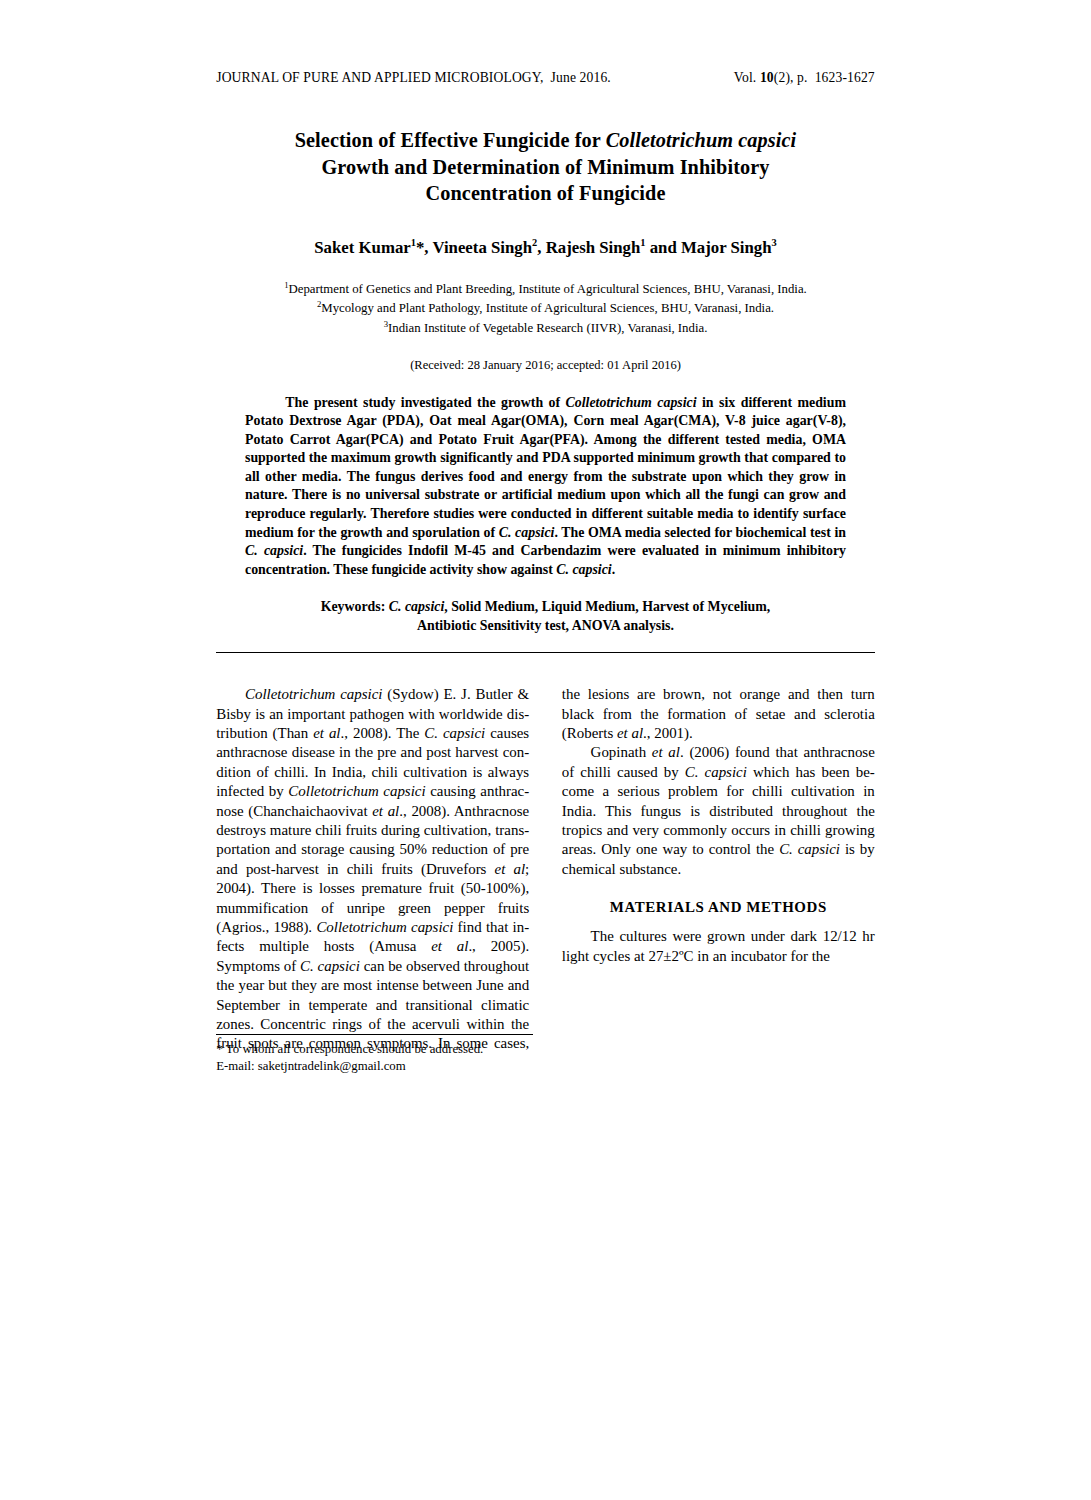JOURNAL OF PURE AND APPLIED MICROBIOLOGY, June 2016.
Vol. 10(2), p. 1623-1627
Selection of Effective Fungicide for Colletotrichum capsici
Growth and Determination of Minimum Inhibitory
Concentration of Fungicide
Saket Kumar1*, Vineeta Singh2, Rajesh Singh1 and Major Singh3
1Department of Genetics and Plant Breeding, Institute of Agricultural Sciences, BHU, Varanasi, India.
2Mycology and Plant Pathology, Institute of Agricultural Sciences, BHU, Varanasi, India.
3Indian Institute of Vegetable Research (IIVR), Varanasi, India.
(Received: 28 January 2016; accepted: 01 April 2016)
The present study investigated the growth of Colletotrichum capsici in six different medium Potato Dextrose Agar (PDA), Oat meal Agar(OMA), Corn meal Agar(CMA), V-8 juice agar(V-8), Potato Carrot Agar(PCA) and Potato Fruit Agar(PFA). Among the different tested media, OMA supported the maximum growth significantly and PDA supported minimum growth that compared to all other media. The fungus derives food and energy from the substrate upon which they grow in nature. There is no universal substrate or artificial medium upon which all the fungi can grow and reproduce regularly. Therefore studies were conducted in different suitable media to identify surface medium for the growth and sporulation of C. capsici. The OMA media selected for biochemical test in C. capsici. The fungicides Indofil M-45 and Carbendazim were evaluated in minimum inhibitory concentration. These fungicide activity show against C. capsici.
Keywords: C. capsici, Solid Medium, Liquid Medium, Harvest of Mycelium,
Antibiotic Sensitivity test, ANOVA analysis.
Colletotrichum capsici (Sydow) E. J. Butler & Bisby is an important pathogen with worldwide distribution (Than et al., 2008). The C. capsici causes anthracnose disease in the pre and post harvest condition of chilli. In India, chili cultivation is always infected by Colletotrichum capsici causing anthracnose (Chanchaichaovivat et al., 2008). Anthracnose destroys mature chili fruits during cultivation, transportation and storage causing 50% reduction of pre and post-harvest in chili fruits (Druvefors et al; 2004). There is losses premature fruit (50-100%), mummification of unripe green pepper fruits (Agrios., 1988). Colletotrichum capsici find that infects multiple hosts (Amusa et al., 2005). Symptoms of C. capsici can be observed throughout the year but they are most intense between June and September in temperate and transitional climatic zones. Concentric rings of the acervuli within the fruit spots are common symptoms. In some cases, the lesions are brown, not orange and then turn black from the formation of setae and sclerotia (Roberts et al., 2001).
Gopinath et al. (2006) found that anthracnose of chilli caused by C. capsici which has been become a serious problem for chilli cultivation in India. This fungus is distributed throughout the tropics and very commonly occurs in chilli growing areas. Only one way to control the C. capsici is by chemical substance.
MATERIALS AND METHODS
The cultures were grown under dark 12/12 hr light cycles at 27±2ºC in an incubator for the
* To whom all correspondence should be addressed.
E-mail: saketjntradelink@gmail.com